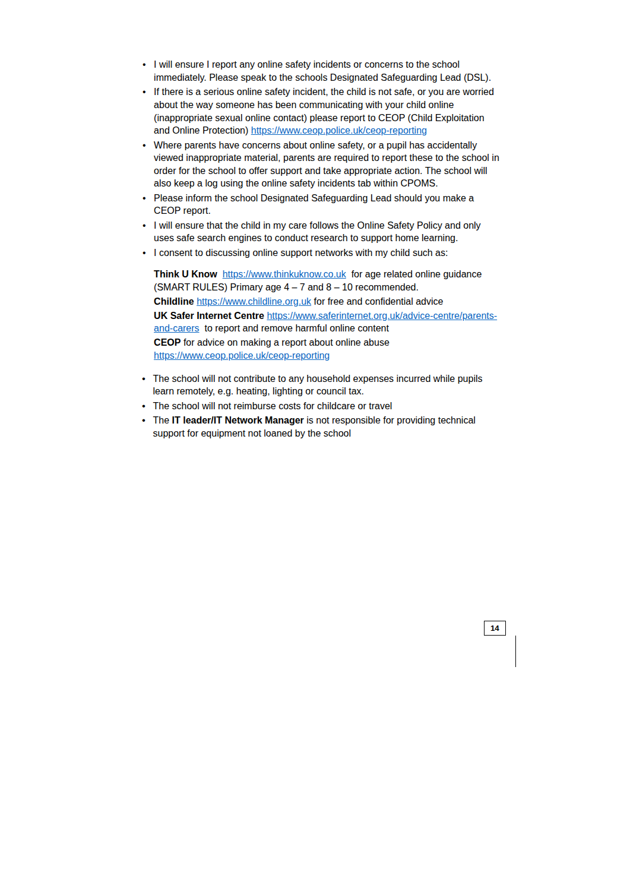I will ensure I report any online safety incidents or concerns to the school immediately. Please speak to the schools Designated Safeguarding Lead (DSL).
If there is a serious online safety incident, the child is not safe, or you are worried about the way someone has been communicating with your child online (inappropriate sexual online contact) please report to CEOP (Child Exploitation and Online Protection) https://www.ceop.police.uk/ceop-reporting
Where parents have concerns about online safety, or a pupil has accidentally viewed inappropriate material, parents are required to report these to the school in order for the school to offer support and take appropriate action. The school will also keep a log using the online safety incidents tab within CPOMS.
Please inform the school Designated Safeguarding Lead should you make a CEOP report.
I will ensure that the child in my care follows the Online Safety Policy and only uses safe search engines to conduct research to support home learning.
I consent to discussing online support networks with my child such as:
Think U Know https://www.thinkuknow.co.uk for age related online guidance (SMART RULES) Primary age 4 – 7 and 8 – 10 recommended.
Childline https://www.childline.org.uk for free and confidential advice
UK Safer Internet Centre https://www.saferinternet.org.uk/advice-centre/parents-and-carers to report and remove harmful online content
CEOP for advice on making a report about online abuse https://www.ceop.police.uk/ceop-reporting
The school will not contribute to any household expenses incurred while pupils learn remotely, e.g. heating, lighting or council tax.
The school will not reimburse costs for childcare or travel
The IT leader/IT Network Manager is not responsible for providing technical support for equipment not loaned by the school
14